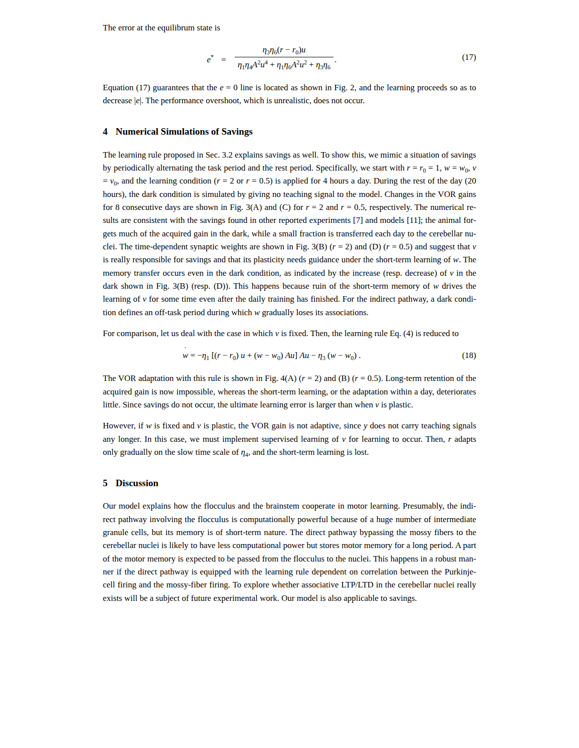The error at the equilibrum state is
e* = η3η6(r − r0)u η1η4A2u4 + η1η6A2u2 + η3η6 .
(17)
Equation (17) guarantees that the e = 0 line is located as shown in Fig. 2, and the learning proceeds so as to decrease |e|. The performance overshoot, which is unrealistic, does not occur.
4 Numerical Simulations of Savings
The learning rule proposed in Sec. 3.2 explains savings as well. To show this, we mimic a situation of savings by periodically alternating the task period and the rest period. Specifically, we start with r = r0 = 1, w = w0, v = v0, and the learning condition (r = 2 or r = 0.5) is applied for 4 hours a day. During the rest of the day (20 hours), the dark condition is simulated by giving no teaching signal to the model. Changes in the VOR gains for 8 consecutive days are shown in Fig. 3(A) and (C) for r = 2 and r = 0.5, respectively. The numerical results are consistent with the savings found in other reported experiments [7] and models [11]; the animal forgets much of the acquired gain in the dark, while a small fraction is transferred each day to the cerebellar nuclei. The time-dependent synaptic weights are shown in Fig. 3(B) (r = 2) and (D) (r = 0.5) and suggest that v is really responsible for savings and that its plasticity needs guidance under the short-term learning of w. The memory transfer occurs even in the dark condition, as indicated by the increase (resp. decrease) of v in the dark shown in Fig. 3(B) (resp. (D)). This happens because ruin of the short-term memory of w drives the learning of v for some time even after the daily training has finished. For the indirect pathway, a dark condition defines an off-task period during which w gradually loses its associations.
For comparison, let us deal with the case in which v is fixed. Then, the learning rule Eq. (4) is reduced to
·w = −η1 [(r − r0) u + (w − w0) Au] Au − η3 (w − w0) .
(18)
The VOR adaptation with this rule is shown in Fig. 4(A) (r = 2) and (B) (r = 0.5). Long-term retention of the acquired gain is now impossible, whereas the short-term learning, or the adaptation within a day, deteriorates little. Since savings do not occur, the ultimate learning error is larger than when v is plastic.
However, if w is fixed and v is plastic, the VOR gain is not adaptive, since y does not carry teaching signals any longer. In this case, we must implement supervised learning of v for learning to occur. Then, r adapts only gradually on the slow time scale of η4, and the short-term learning is lost.
5 Discussion
Our model explains how the flocculus and the brainstem cooperate in motor learning. Presumably, the indirect pathway involving the flocculus is computationally powerful because of a huge number of intermediate granule cells, but its memory is of short-term nature. The direct pathway bypassing the mossy fibers to the cerebellar nuclei is likely to have less computational power but stores motor memory for a long period. A part of the motor memory is expected to be passed from the flocculus to the nuclei. This happens in a robust manner if the direct pathway is equipped with the learning rule dependent on correlation between the Purkinje-cell firing and the mossy-fiber firing. To explore whether associative LTP/LTD in the cerebellar nuclei really exists will be a subject of future experimental work. Our model is also applicable to savings.